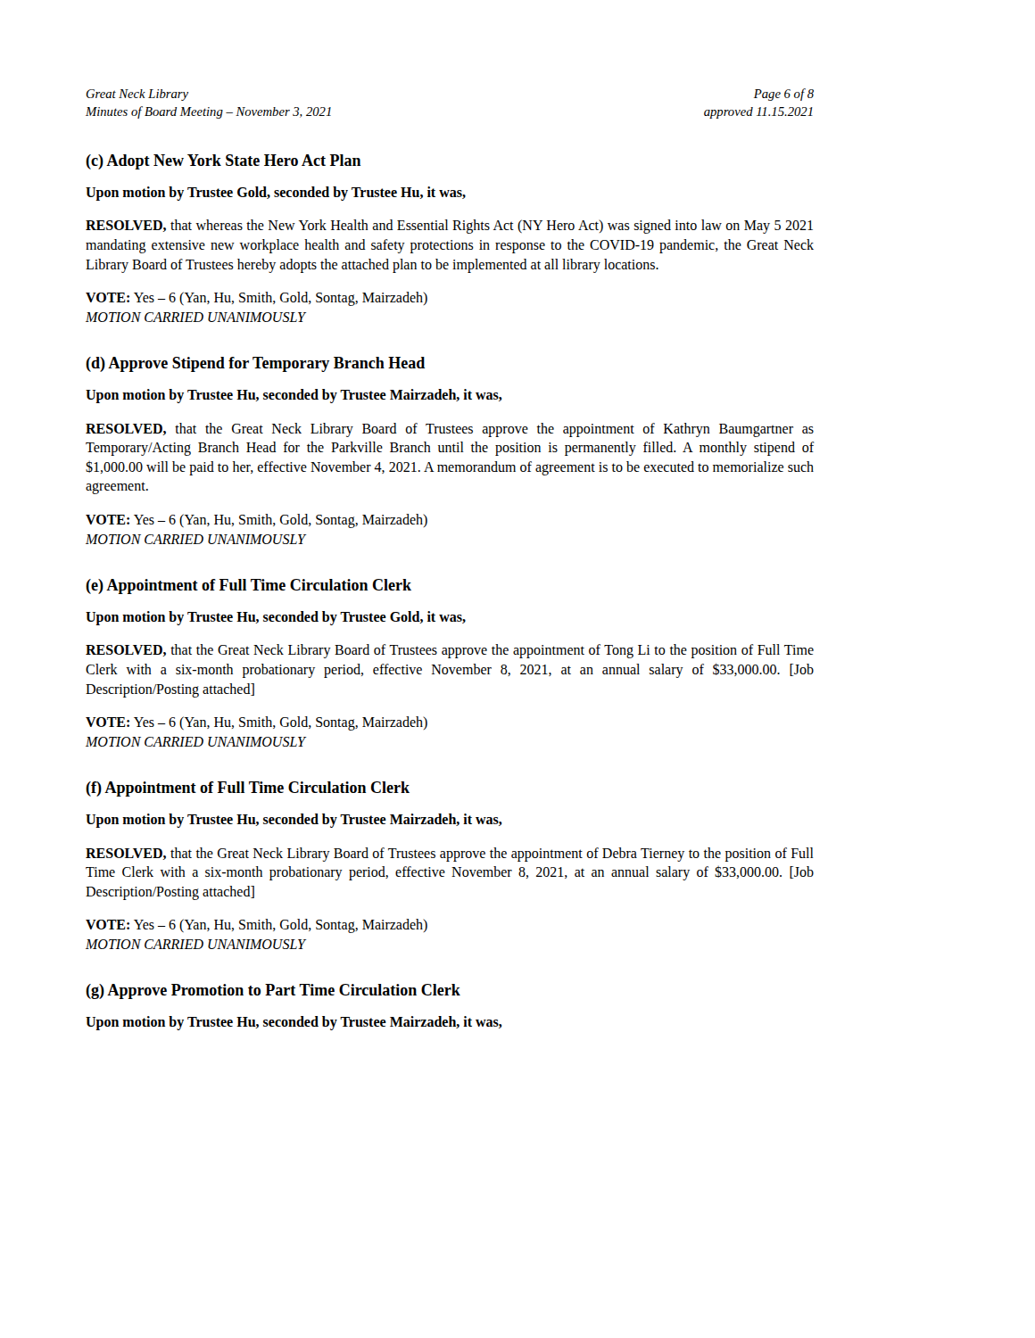Great Neck Library
Minutes of Board Meeting – November 3, 2021
Page 6 of 8
approved 11.15.2021
(c) Adopt New York State Hero Act Plan
Upon motion by Trustee Gold, seconded by Trustee Hu, it was,
RESOLVED, that whereas the New York Health and Essential Rights Act (NY Hero Act) was signed into law on May 5 2021 mandating extensive new workplace health and safety protections in response to the COVID-19 pandemic, the Great Neck Library Board of Trustees hereby adopts the attached plan to be implemented at all library locations.
VOTE: Yes – 6 (Yan, Hu, Smith, Gold, Sontag, Mairzadeh)
MOTION CARRIED UNANIMOUSLY
(d) Approve Stipend for Temporary Branch Head
Upon motion by Trustee Hu, seconded by Trustee Mairzadeh, it was,
RESOLVED, that the Great Neck Library Board of Trustees approve the appointment of Kathryn Baumgartner as Temporary/Acting Branch Head for the Parkville Branch until the position is permanently filled. A monthly stipend of $1,000.00 will be paid to her, effective November 4, 2021. A memorandum of agreement is to be executed to memorialize such agreement.
VOTE: Yes – 6 (Yan, Hu, Smith, Gold, Sontag, Mairzadeh)
MOTION CARRIED UNANIMOUSLY
(e) Appointment of Full Time Circulation Clerk
Upon motion by Trustee Hu, seconded by Trustee Gold, it was,
RESOLVED, that the Great Neck Library Board of Trustees approve the appointment of Tong Li to the position of Full Time Clerk with a six-month probationary period, effective November 8, 2021, at an annual salary of $33,000.00. [Job Description/Posting attached]
VOTE: Yes – 6 (Yan, Hu, Smith, Gold, Sontag, Mairzadeh)
MOTION CARRIED UNANIMOUSLY
(f) Appointment of Full Time Circulation Clerk
Upon motion by Trustee Hu, seconded by Trustee Mairzadeh, it was,
RESOLVED, that the Great Neck Library Board of Trustees approve the appointment of Debra Tierney to the position of Full Time Clerk with a six-month probationary period, effective November 8, 2021, at an annual salary of $33,000.00. [Job Description/Posting attached]
VOTE: Yes – 6 (Yan, Hu, Smith, Gold, Sontag, Mairzadeh)
MOTION CARRIED UNANIMOUSLY
(g) Approve Promotion to Part Time Circulation Clerk
Upon motion by Trustee Hu, seconded by Trustee Mairzadeh, it was,